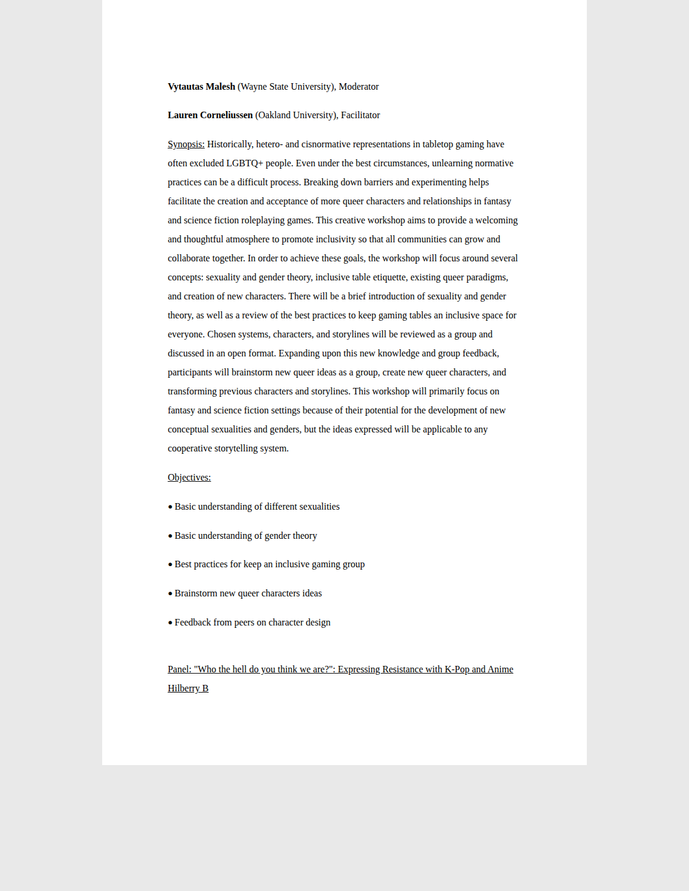Vytautas Malesh (Wayne State University), Moderator
Lauren Corneliussen (Oakland University), Facilitator
Synopsis: Historically, hetero- and cisnormative representations in tabletop gaming have often excluded LGBTQ+ people. Even under the best circumstances, unlearning normative practices can be a difficult process. Breaking down barriers and experimenting helps facilitate the creation and acceptance of more queer characters and relationships in fantasy and science fiction roleplaying games. This creative workshop aims to provide a welcoming and thoughtful atmosphere to promote inclusivity so that all communities can grow and collaborate together. In order to achieve these goals, the workshop will focus around several concepts: sexuality and gender theory, inclusive table etiquette, existing queer paradigms, and creation of new characters. There will be a brief introduction of sexuality and gender theory, as well as a review of the best practices to keep gaming tables an inclusive space for everyone. Chosen systems, characters, and storylines will be reviewed as a group and discussed in an open format. Expanding upon this new knowledge and group feedback, participants will brainstorm new queer ideas as a group, create new queer characters, and transforming previous characters and storylines. This workshop will primarily focus on fantasy and science fiction settings because of their potential for the development of new conceptual sexualities and genders, but the ideas expressed will be applicable to any cooperative storytelling system.
Objectives:
Basic understanding of different sexualities
Basic understanding of gender theory
Best practices for keep an inclusive gaming group
Brainstorm new queer characters ideas
Feedback from peers on character design
Panel: "Who the hell do you think we are?": Expressing Resistance with K-Pop and Anime
Hilberry B